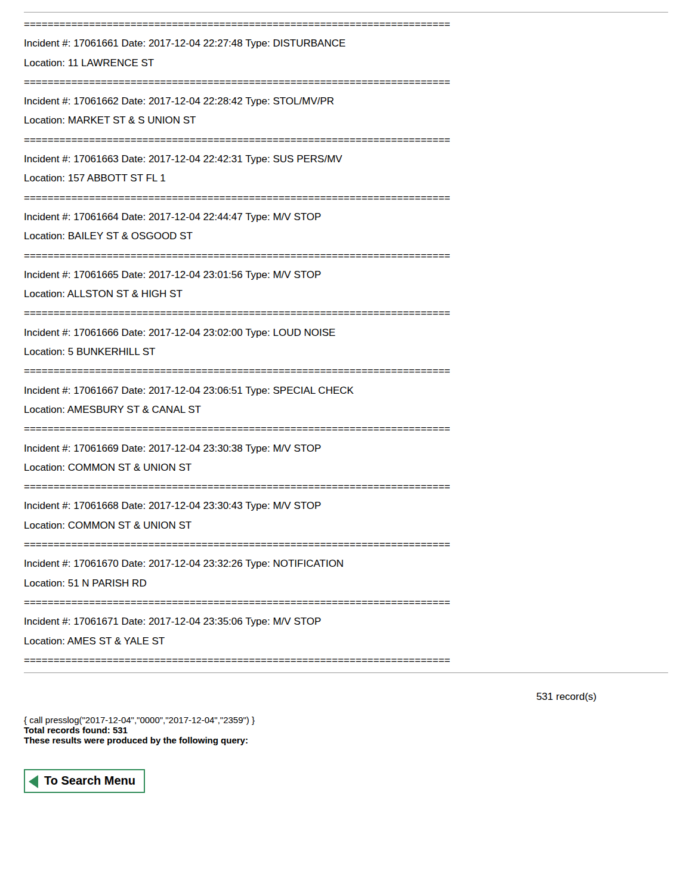========================================================================
Incident #: 17061661 Date: 2017-12-04 22:27:48 Type: DISTURBANCE
Location: 11 LAWRENCE ST
========================================================================
Incident #: 17061662 Date: 2017-12-04 22:28:42 Type: STOL/MV/PR
Location: MARKET ST & S UNION ST
========================================================================
Incident #: 17061663 Date: 2017-12-04 22:42:31 Type: SUS PERS/MV
Location: 157 ABBOTT ST FL 1
========================================================================
Incident #: 17061664 Date: 2017-12-04 22:44:47 Type: M/V STOP
Location: BAILEY ST & OSGOOD ST
========================================================================
Incident #: 17061665 Date: 2017-12-04 23:01:56 Type: M/V STOP
Location: ALLSTON ST & HIGH ST
========================================================================
Incident #: 17061666 Date: 2017-12-04 23:02:00 Type: LOUD NOISE
Location: 5 BUNKERHILL ST
========================================================================
Incident #: 17061667 Date: 2017-12-04 23:06:51 Type: SPECIAL CHECK
Location: AMESBURY ST & CANAL ST
========================================================================
Incident #: 17061669 Date: 2017-12-04 23:30:38 Type: M/V STOP
Location: COMMON ST & UNION ST
========================================================================
Incident #: 17061668 Date: 2017-12-04 23:30:43 Type: M/V STOP
Location: COMMON ST & UNION ST
========================================================================
Incident #: 17061670 Date: 2017-12-04 23:32:26 Type: NOTIFICATION
Location: 51 N PARISH RD
========================================================================
Incident #: 17061671 Date: 2017-12-04 23:35:06 Type: M/V STOP
Location: AMES ST & YALE ST
========================================================================
531 record(s)
{ call presslog("2017-12-04","0000","2017-12-04","2359") }
Total records found: 531
These results were produced by the following query:
To Search Menu